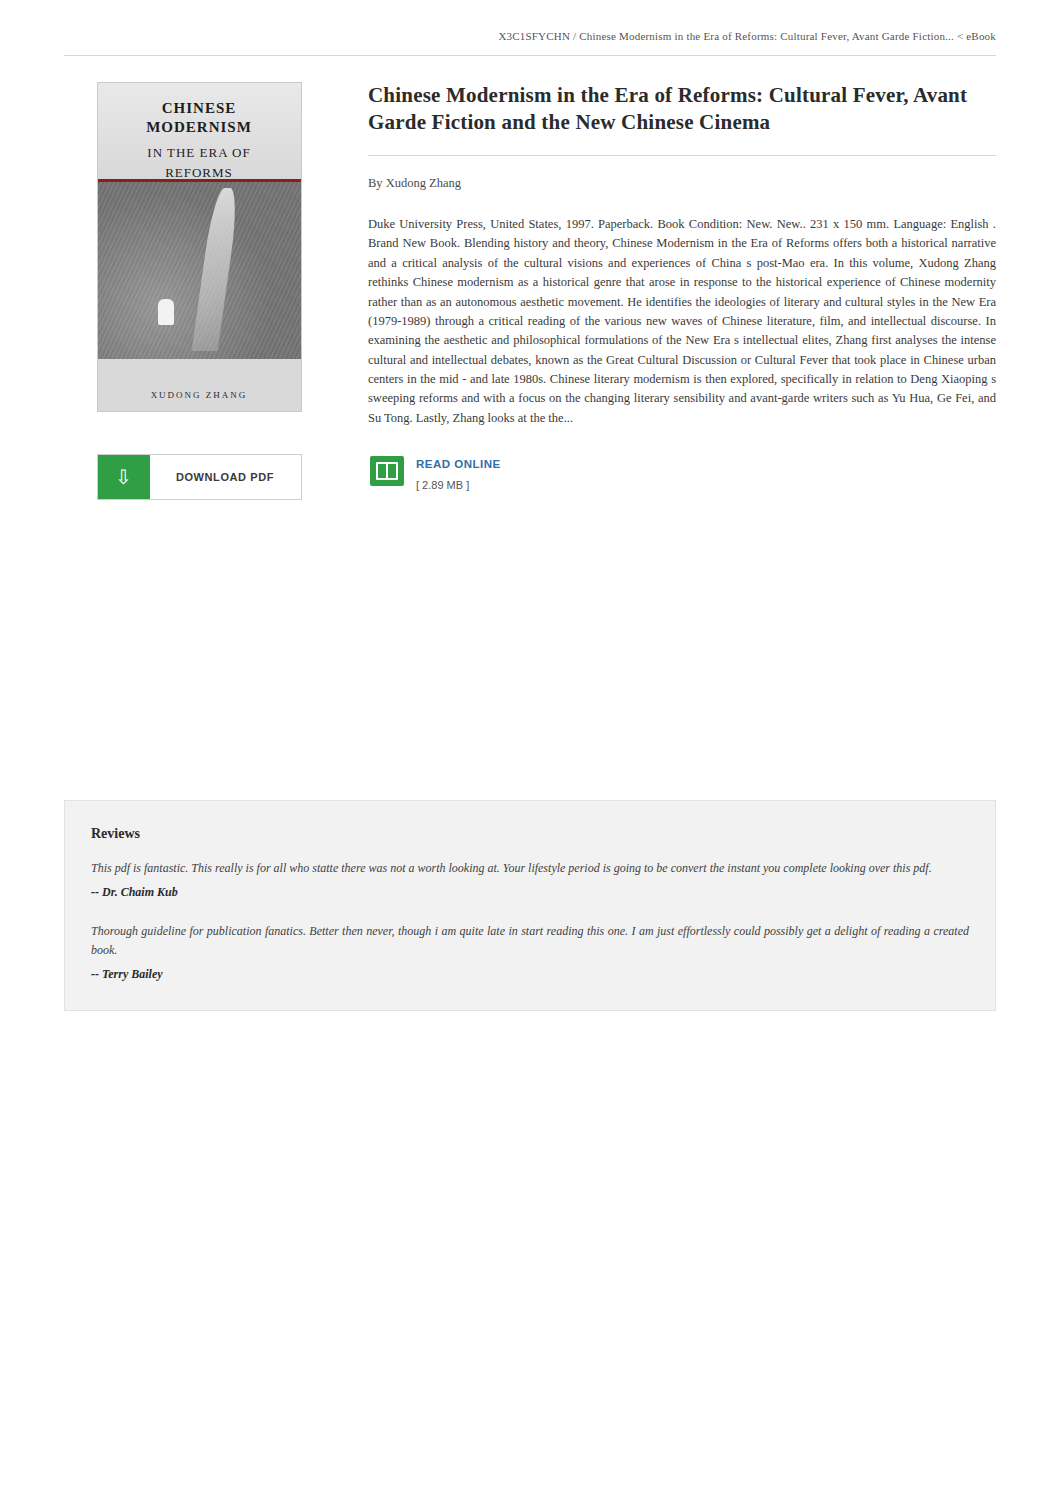X3C1SFYCHN / Chinese Modernism in the Era of Reforms: Cultural Fever, Avant Garde Fiction... < eBook
Chinese Modernism
in the Era of
Reforms
Xudong Zhang
⇩
DOWNLOAD PDF
Chinese Modernism in the Era of Reforms: Cultural Fever, Avant Garde Fiction and the New Chinese Cinema
By Xudong Zhang
Duke University Press, United States, 1997. Paperback. Book Condition: New. New.. 231 x 150 mm. Language: English . Brand New Book. Blending history and theory, Chinese Modernism in the Era of Reforms offers both a historical narrative and a critical analysis of the cultural visions and experiences of China s post-Mao era. In this volume, Xudong Zhang rethinks Chinese modernism as a historical genre that arose in response to the historical experience of Chinese modernity rather than as an autonomous aesthetic movement. He identifies the ideologies of literary and cultural styles in the New Era (1979-1989) through a critical reading of the various new waves of Chinese literature, film, and intellectual discourse. In examining the aesthetic and philosophical formulations of the New Era s intellectual elites, Zhang first analyses the intense cultural and intellectual debates, known as the Great Cultural Discussion or Cultural Fever that took place in Chinese urban centers in the mid - and late 1980s. Chinese literary modernism is then explored, specifically in relation to Deng Xiaoping s sweeping reforms and with a focus on the changing literary sensibility and avant-garde writers such as Yu Hua, Ge Fei, and Su Tong. Lastly, Zhang looks at the the...
READ ONLINE
[ 2.89 MB ]
Reviews
This pdf is fantastic. This really is for all who statte there was not a worth looking at. Your lifestyle period is going to be convert the instant you complete looking over this pdf.
-- Dr. Chaim Kub
Thorough guideline for publication fanatics. Better then never, though i am quite late in start reading this one. I am just effortlessly could possibly get a delight of reading a created book.
-- Terry Bailey